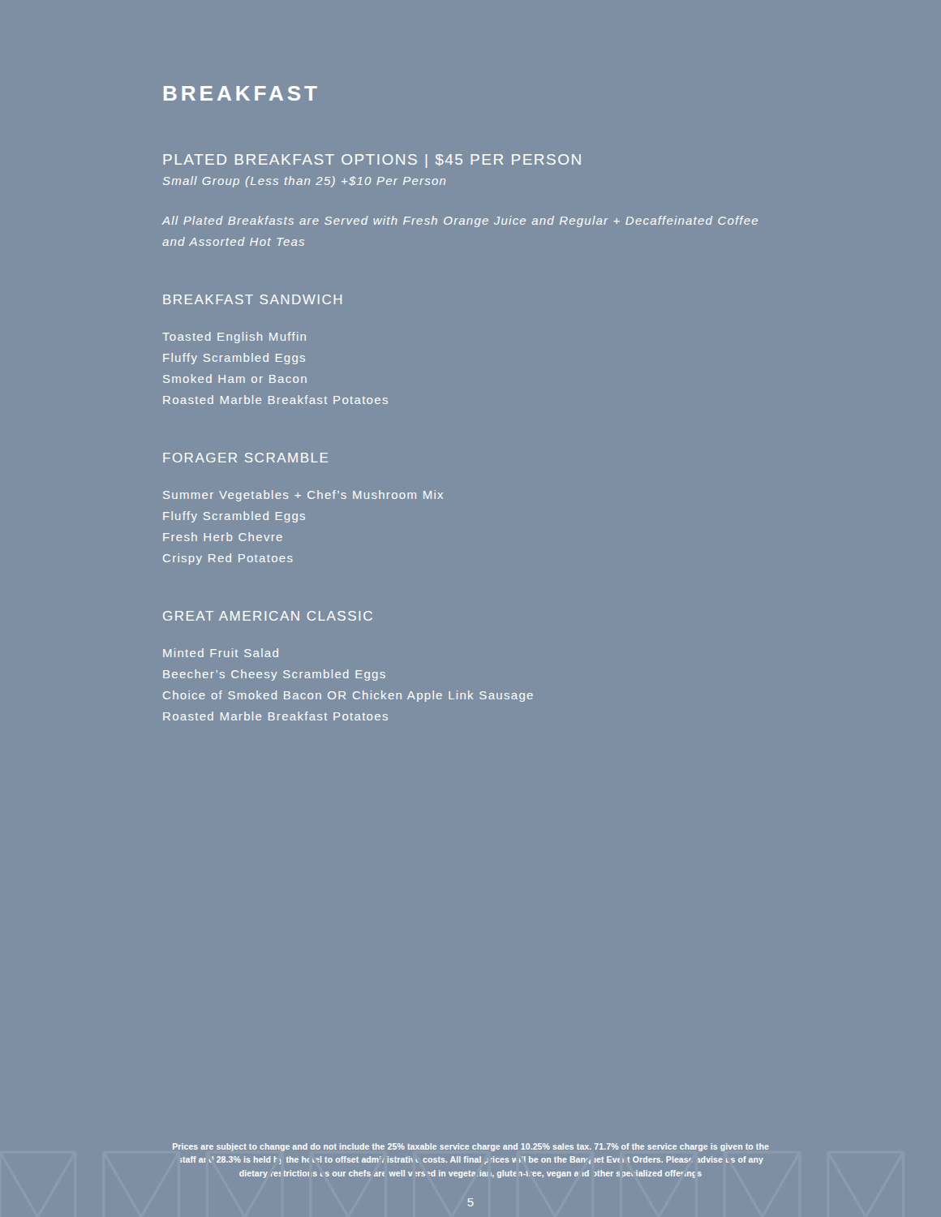BREAKFAST
PLATED BREAKFAST OPTIONS | $45 PER PERSON
Small Group (Less than 25) +$10 Per Person
All Plated Breakfasts are Served with Fresh Orange Juice and Regular + Decaffeinated Coffee and Assorted Hot Teas
BREAKFAST SANDWICH
Toasted English Muffin
Fluffy Scrambled Eggs
Smoked Ham or Bacon
Roasted Marble Breakfast Potatoes
FORAGER SCRAMBLE
Summer Vegetables + Chef’s Mushroom Mix
Fluffy Scrambled Eggs
Fresh Herb Chevre
Crispy Red Potatoes
GREAT AMERICAN CLASSIC
Minted Fruit Salad
Beecher’s Cheesy Scrambled Eggs
Choice of Smoked Bacon OR Chicken Apple Link Sausage
Roasted Marble Breakfast Potatoes
Prices are subject to change and do not include the 25% taxable service charge and 10.25% sales tax. 71.7% of the service charge is given to the staff and 28.3% is held by the hotel to offset administrative costs. All final prices will be on the Banquet Event Orders. Please advise us of any dietary restrictions as our chefs are well versed in vegetarian, gluten-free, vegan and other specialized offerings
5